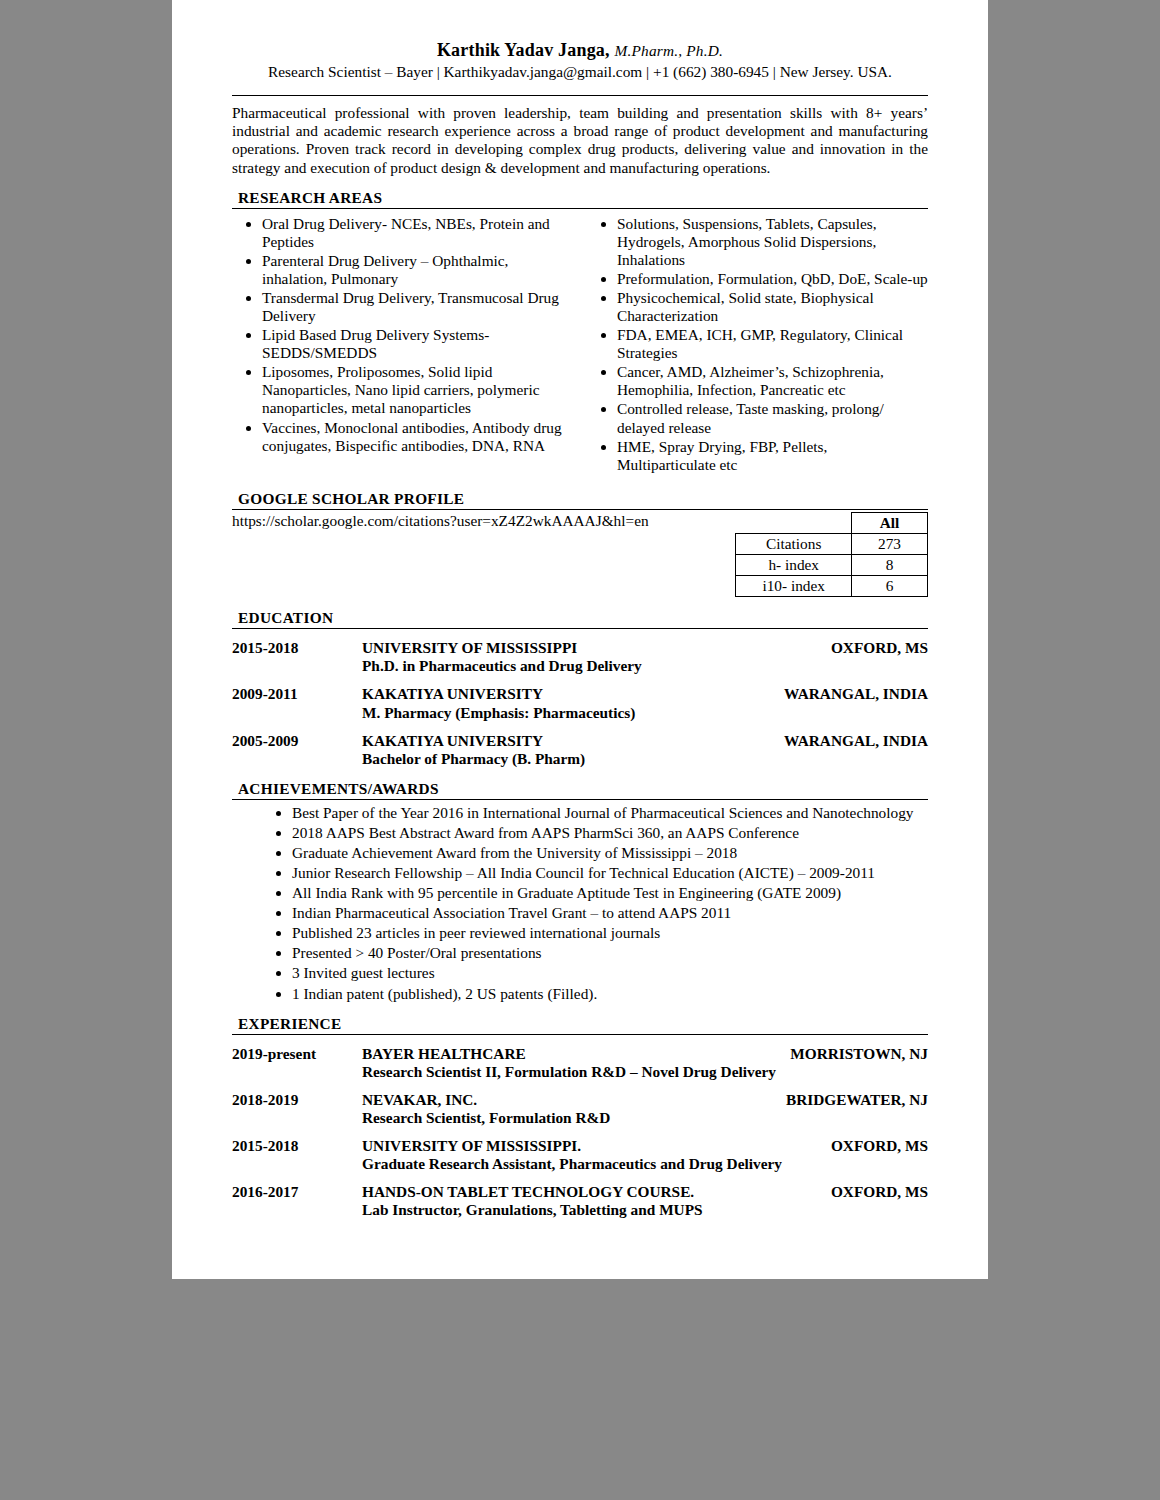Karthik Yadav Janga, M.Pharm., Ph.D.
Research Scientist – Bayer | Karthikyadav.janga@gmail.com | +1 (662) 380-6945 | New Jersey. USA.
Pharmaceutical professional with proven leadership, team building and presentation skills with 8+ years’ industrial and academic research experience across a broad range of product development and manufacturing operations. Proven track record in developing complex drug products, delivering value and innovation in the strategy and execution of product design & development and manufacturing operations.
Research Areas
Oral Drug Delivery- NCEs, NBEs, Protein and Peptides
Parenteral Drug Delivery – Ophthalmic, inhalation, Pulmonary
Transdermal Drug Delivery, Transmucosal Drug Delivery
Lipid Based Drug Delivery Systems- SEDDS/SMEDDS
Liposomes, Proliposomes, Solid lipid Nanoparticles, Nano lipid carriers, polymeric nanoparticles, metal nanoparticles
Vaccines, Monoclonal antibodies, Antibody drug conjugates, Bispecific antibodies, DNA, RNA
Solutions, Suspensions, Tablets, Capsules, Hydrogels, Amorphous Solid Dispersions, Inhalations
Preformulation, Formulation, QbD, DoE, Scale-up
Physicochemical, Solid state, Biophysical Characterization
FDA, EMEA, ICH, GMP, Regulatory, Clinical Strategies
Cancer, AMD, Alzheimer’s, Schizophrenia, Hemophilia, Infection, Pancreatic etc
Controlled release, Taste masking, prolong/ delayed release
HME, Spray Drying, FBP, Pellets, Multiparticulate etc
Google Scholar Profile
https://scholar.google.com/citations?user=xZ4Z2wkAAAAJ&hl=en
| | All |
| Citations | 273 |
| h- index | 8 |
| i10- index | 6 |
Education
2015-2018
UNIVERSITY OF MISSISSIPPI OXFORD, MS
Ph.D. in Pharmaceutics and Drug Delivery
2009-2011
KAKATIYA UNIVERSITY WARANGAL, INDIA
M. Pharmacy (Emphasis: Pharmaceutics)
2005-2009
KAKATIYA UNIVERSITY WARANGAL, INDIA
Bachelor of Pharmacy (B. Pharm)
Achievements/Awards
Best Paper of the Year 2016 in International Journal of Pharmaceutical Sciences and Nanotechnology
2018 AAPS Best Abstract Award from AAPS PharmSci 360, an AAPS Conference
Graduate Achievement Award from the University of Mississippi – 2018
Junior Research Fellowship – All India Council for Technical Education (AICTE) – 2009-2011
All India Rank with 95 percentile in Graduate Aptitude Test in Engineering (GATE 2009)
Indian Pharmaceutical Association Travel Grant – to attend AAPS 2011
Published 23 articles in peer reviewed international journals
Presented > 40 Poster/Oral presentations
3 Invited guest lectures
1 Indian patent (published), 2 US patents (Filled).
Experience
2019-present
BAYER HEALTHCARE MORRISTOWN, NJ
Research Scientist II, Formulation R&D – Novel Drug Delivery
2018-2019
NEVAKAR, INC. BRIDGEWATER, NJ
Research Scientist, Formulation R&D
2015-2018
UNIVERSITY OF MISSISSIPPI. OXFORD, MS
Graduate Research Assistant, Pharmaceutics and Drug Delivery
2016-2017
HANDS-ON TABLET TECHNOLOGY COURSE. OXFORD, MS
Lab Instructor, Granulations, Tabletting and MUPS